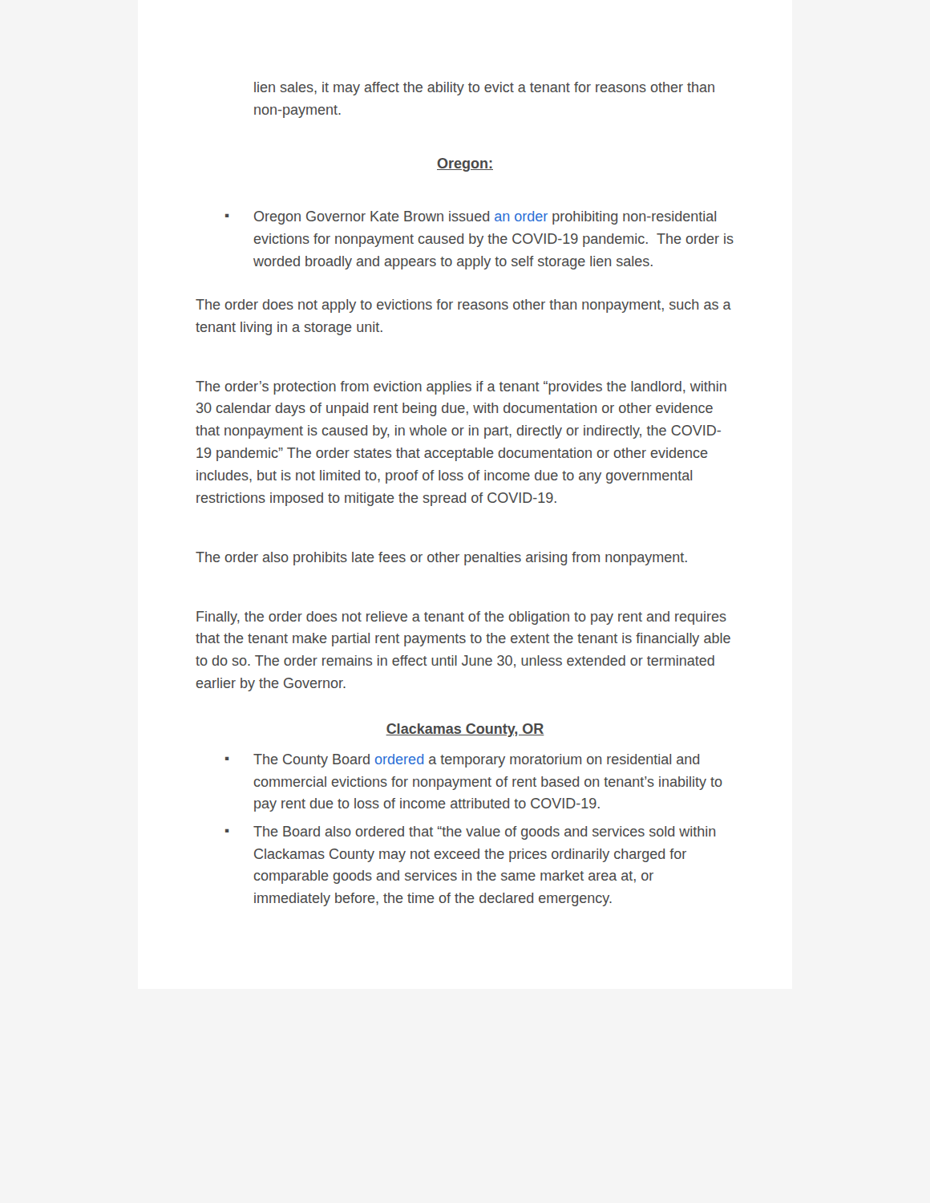lien sales, it may affect the ability to evict a tenant for reasons other than non-payment.
Oregon:
Oregon Governor Kate Brown issued an order prohibiting non-residential evictions for nonpayment caused by the COVID-19 pandemic. The order is worded broadly and appears to apply to self storage lien sales.
The order does not apply to evictions for reasons other than nonpayment, such as a tenant living in a storage unit.
The order’s protection from eviction applies if a tenant “provides the landlord, within 30 calendar days of unpaid rent being due, with documentation or other evidence that nonpayment is caused by, in whole or in part, directly or indirectly, the COVID-19 pandemic” The order states that acceptable documentation or other evidence includes, but is not limited to, proof of loss of income due to any governmental restrictions imposed to mitigate the spread of COVID-19.
The order also prohibits late fees or other penalties arising from nonpayment.
Finally, the order does not relieve a tenant of the obligation to pay rent and requires that the tenant make partial rent payments to the extent the tenant is financially able to do so. The order remains in effect until June 30, unless extended or terminated earlier by the Governor.
Clackamas County, OR
The County Board ordered a temporary moratorium on residential and commercial evictions for nonpayment of rent based on tenant’s inability to pay rent due to loss of income attributed to COVID-19.
The Board also ordered that “the value of goods and services sold within Clackamas County may not exceed the prices ordinarily charged for comparable goods and services in the same market area at, or immediately before, the time of the declared emergency.